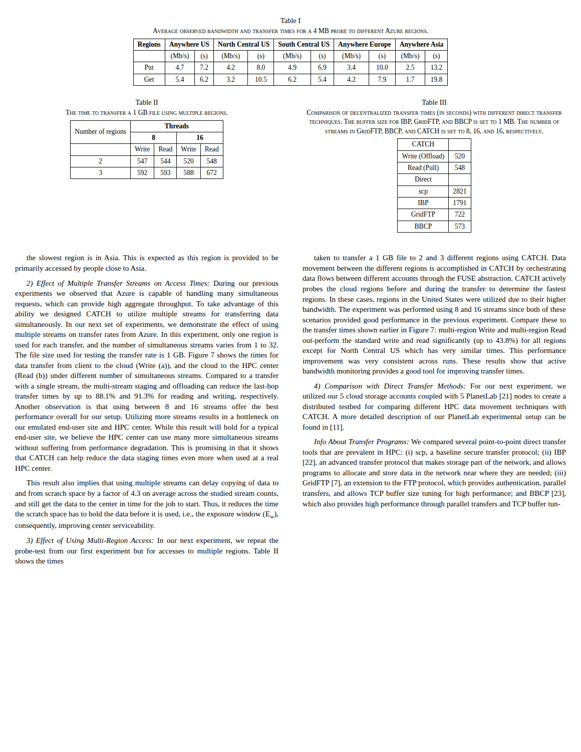Table I
Average observed bandwidth and transfer times for a 4 MB probe to different Azure regions.
| Regions | Anywhere US | North Central US | South Central US | Anywhere Europe | Anywhere Asia |
| --- | --- | --- | --- | --- | --- |
| | (Mb/s) | (s) | (Mb/s) | (s) | (Mb/s) | (s) | (Mb/s) | (s) | (Mb/s) | (s) |
| Put | 4.7 | 7.2 | 4.2 | 8.0 | 4.9 | 6.9 | 3.4 | 10.0 | 2.5 | 13.2 |
| Get | 5.4 | 6.2 | 3.2 | 10.5 | 6.2 | 5.4 | 4.2 | 7.9 | 1.7 | 19.8 |
Table II
The time to transfer a 1 GB file using multiple regions.
| Number of regions | Threads |
| 8 | 16 |
| | Write | Read | Write | Read |
| 2 | 547 | 544 | 520 | 548 |
| 3 | 592 | 593 | 588 | 672 |
Table III
Comparison of decentralized transfer times (in seconds) with different direct transfer techniques. The buffer size for IBP, GridFTP, and BBCP is set to 1 MB. The number of streams in GridFTP, BBCP, and CATCH is set to 8, 16, and 16, respectively.
| CATCH | |
| Write (Offload) | 520 |
| Read (Pull) | 548 |
| Direct | |
| scp | 2821 |
| IBP | 1791 |
| GridFTP | 722 |
| BBCP | 573 |
the slowest region is in Asia. This is expected as this region is provided to be primarily accessed by people close to Asia.
2) Effect of Multiple Transfer Streams on Access Times: During our previous experiments we observed that Azure is capable of handling many simultaneous requests, which can provide high aggregate throughput. To take advantage of this ability we designed CATCH to utilize multiple streams for transferring data simultaneously. In our next set of experiments, we demonstrate the effect of using multiple streams on transfer rates from Azure. In this experiment, only one region is used for each transfer, and the number of simultaneous streams varies from 1 to 32. The file size used for testing the transfer rate is 1 GB. Figure 7 shows the times for data transfer from client to the cloud (Write (a)), and the cloud to the HPC center (Read (b)) under different number of simultaneous streams. Compared to a transfer with a single stream, the multi-stream staging and offloading can reduce the last-hop transfer times by up to 88.1% and 91.3% for reading and writing, respectively. Another observation is that using between 8 and 16 streams offer the best performance overall for our setup. Utilizing more streams results in a bottleneck on our emulated end-user site and HPC center. While this result will hold for a typical end-user site, we believe the HPC center can use many more simultaneous streams without suffering from performance degradation. This is promising in that it shows that CATCH can help reduce the data staging times even more when used at a real HPC center.
This result also implies that using multiple streams can delay copying of data to and from scratch space by a factor of 4.3 on average across the studied stream counts, and still get the data to the center in time for the job to start. Thus, it reduces the time the scratch space has to hold the data before it is used, i.e., the exposure window (Ew), consequently, improving center serviceability.
3) Effect of Using Multi-Region Access: In our next experiment, we repeat the probe-test from our first experiment but for accesses to multiple regions. Table II shows the times
taken to transfer a 1 GB file to 2 and 3 different regions using CATCH. Data movement between the different regions is accomplished in CATCH by orchestrating data flows between different accounts through the FUSE abstraction. CATCH actively probes the cloud regions before and during the transfer to determine the fastest regions. In these cases, regions in the United States were utilized due to their higher bandwidth. The experiment was performed using 8 and 16 streams since both of these scenarios provided good performance in the previous experiment. Compare these to the transfer times shown earlier in Figure 7: multi-region Write and multi-region Read out-perform the standard write and read significantly (up to 43.8%) for all regions except for North Central US which has very similar times. This performance improvement was very consistent across runs. These results show that active bandwidth monitoring provides a good tool for improving transfer times.
4) Comparison with Direct Transfer Methods: For our next experiment, we utilized our 5 cloud storage accounts coupled with 5 PlanetLab [21] nodes to create a distributed testbed for comparing different HPC data movement techniques with CATCH. A more detailed description of our PlanetLab experimental setup can be found in [11].
Info About Transfer Programs: We compared several point-to-point direct transfer tools that are prevalent in HPC: (i) scp, a baseline secure transfer protocol; (ii) IBP [22], an advanced transfer protocol that makes storage part of the network, and allows programs to allocate and store data in the network near where they are needed; (iii) GridFTP [7], an extension to the FTP protocol, which provides authentication, parallel transfers, and allows TCP buffer size tuning for high performance; and BBCP [23], which also provides high performance through parallel transfers and TCP buffer tun-